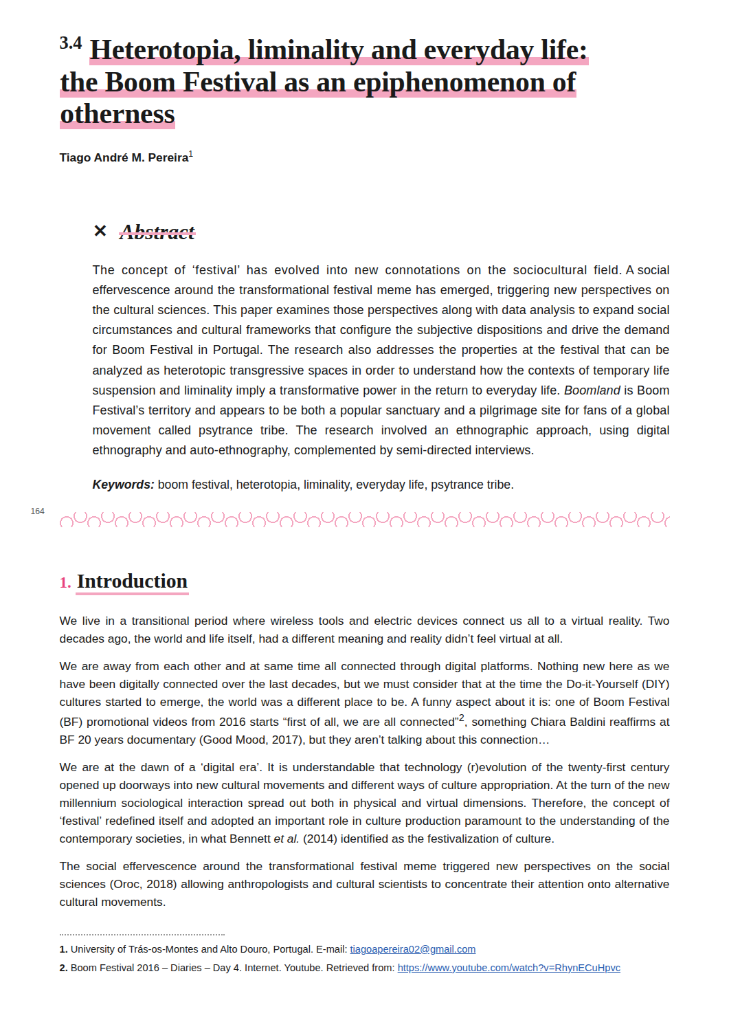164
3.4 Heterotopia, liminality and everyday life:
the Boom Festival as an epiphenomenon of
otherness
Tiago André M. Pereira1
✕
Abstract
The concept of ‘festival’ has evolved into new connotations on the sociocultural field. A social effervescence around the transformational festival meme has emerged, triggering new perspectives on the cultural sciences. This paper examines those perspectives along with data analysis to expand social circumstances and cultural frameworks that configure the subjective dispositions and drive the demand for Boom Festival in Portugal. The research also addresses the properties at the festival that can be analyzed as heterotopic transgressive spaces in order to understand how the contexts of temporary life suspension and liminality imply a transformative power in the return to everyday life. Boomland is Boom Festival’s territory and appears to be both a popular sanctuary and a pilgrimage site for fans of a global movement called psytrance tribe. The research involved an ethnographic approach, using digital ethnography and auto-ethnography, complemented by semi-directed interviews.
Keywords: boom festival, heterotopia, liminality, everyday life, psytrance tribe.
1.
Introduction
We live in a transitional period where wireless tools and electric devices connect us all to a virtual reality. Two decades ago, the world and life itself, had a different meaning and reality didn’t feel virtual at all.
We are away from each other and at same time all connected through digital platforms. Nothing new here as we have been digitally connected over the last decades, but we must consider that at the time the Do-it-Yourself (DIY) cultures started to emerge, the world was a different place to be. A funny aspect about it is: one of Boom Festival (BF) promotional videos from 2016 starts “first of all, we are all connected”2, something Chiara Baldini reaffirms at BF 20 years documentary (Good Mood, 2017), but they aren’t talking about this connection…
We are at the dawn of a ‘digital era’. It is understandable that technology (r)evolution of the twenty-first century opened up doorways into new cultural movements and different ways of culture appropriation. At the turn of the new millennium sociological interaction spread out both in physical and virtual dimensions. Therefore, the concept of ‘festival’ redefined itself and adopted an important role in culture production paramount to the understanding of the contemporary societies, in what Bennett et al. (2014) identified as the festivalization of culture.
The social effervescence around the transformational festival meme triggered new perspectives on the social sciences (Oroc, 2018) allowing anthropologists and cultural scientists to concentrate their attention onto alternative cultural movements.
1. University of Trás-os-Montes and Alto Douro, Portugal. E-mail: tiagoapereira02@gmail.com
2. Boom Festival 2016 – Diaries – Day 4. Internet. Youtube. Retrieved from: https://www.youtube.com/watch?v=RhynECuHpvc